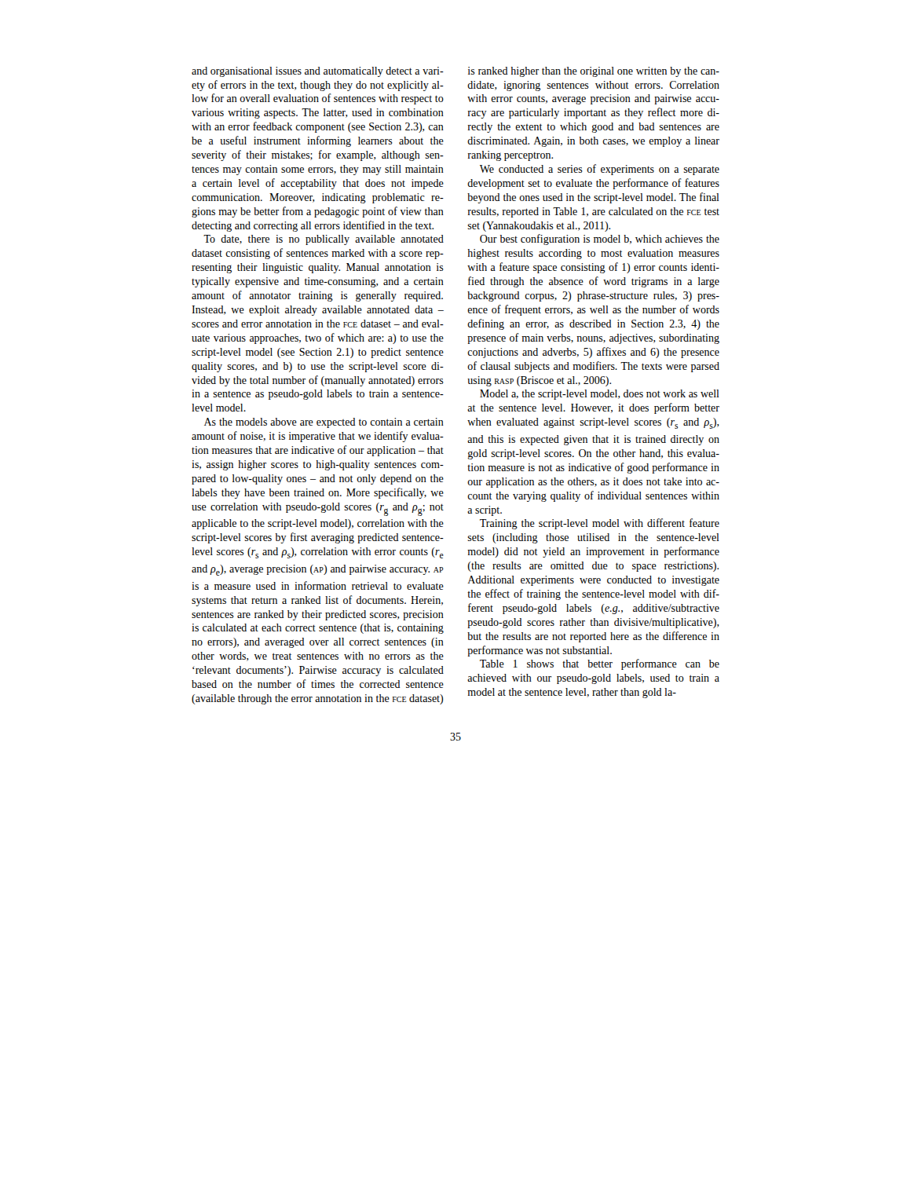and organisational issues and automatically detect a variety of errors in the text, though they do not explicitly allow for an overall evaluation of sentences with respect to various writing aspects. The latter, used in combination with an error feedback component (see Section 2.3), can be a useful instrument informing learners about the severity of their mistakes; for example, although sentences may contain some errors, they may still maintain a certain level of acceptability that does not impede communication. Moreover, indicating problematic regions may be better from a pedagogic point of view than detecting and correcting all errors identified in the text.
To date, there is no publically available annotated dataset consisting of sentences marked with a score representing their linguistic quality. Manual annotation is typically expensive and time-consuming, and a certain amount of annotator training is generally required. Instead, we exploit already available annotated data – scores and error annotation in the fce dataset – and evaluate various approaches, two of which are: a) to use the script-level model (see Section 2.1) to predict sentence quality scores, and b) to use the script-level score divided by the total number of (manually annotated) errors in a sentence as pseudo-gold labels to train a sentence-level model.
As the models above are expected to contain a certain amount of noise, it is imperative that we identify evaluation measures that are indicative of our application – that is, assign higher scores to high-quality sentences compared to low-quality ones – and not only depend on the labels they have been trained on. More specifically, we use correlation with pseudo-gold scores (rg and ρg; not applicable to the script-level model), correlation with the script-level scores by first averaging predicted sentence-level scores (rs and ρs), correlation with error counts (re and ρe), average precision (ap) and pairwise accuracy. ap is a measure used in information retrieval to evaluate systems that return a ranked list of documents. Herein, sentences are ranked by their predicted scores, precision is calculated at each correct sentence (that is, containing no errors), and averaged over all correct sentences (in other words, we treat sentences with no errors as the ‘relevant documents’). Pairwise accuracy is calculated based on the number of times the corrected sentence (available through the error annotation in the fce dataset) is ranked higher than the original one written by the candidate, ignoring sentences without errors. Correlation with error counts, average precision and pairwise accuracy are particularly important as they reflect more directly the extent to which good and bad sentences are discriminated. Again, in both cases, we employ a linear ranking perceptron.
We conducted a series of experiments on a separate development set to evaluate the performance of features beyond the ones used in the script-level model. The final results, reported in Table 1, are calculated on the fce test set (Yannakoudakis et al., 2011).
Our best configuration is model b, which achieves the highest results according to most evaluation measures with a feature space consisting of 1) error counts identified through the absence of word trigrams in a large background corpus, 2) phrase-structure rules, 3) presence of frequent errors, as well as the number of words defining an error, as described in Section 2.3, 4) the presence of main verbs, nouns, adjectives, subordinating conjuctions and adverbs, 5) affixes and 6) the presence of clausal subjects and modifiers. The texts were parsed using rasp (Briscoe et al., 2006).
Model a, the script-level model, does not work as well at the sentence level. However, it does perform better when evaluated against script-level scores (rs and ρs), and this is expected given that it is trained directly on gold script-level scores. On the other hand, this evaluation measure is not as indicative of good performance in our application as the others, as it does not take into account the varying quality of individual sentences within a script.
Training the script-level model with different feature sets (including those utilised in the sentence-level model) did not yield an improvement in performance (the results are omitted due to space restrictions). Additional experiments were conducted to investigate the effect of training the sentence-level model with different pseudo-gold labels (e.g., additive/subtractive pseudo-gold scores rather than divisive/multiplicative), but the results are not reported here as the difference in performance was not substantial.
Table 1 shows that better performance can be achieved with our pseudo-gold labels, used to train a model at the sentence level, rather than gold la-
35